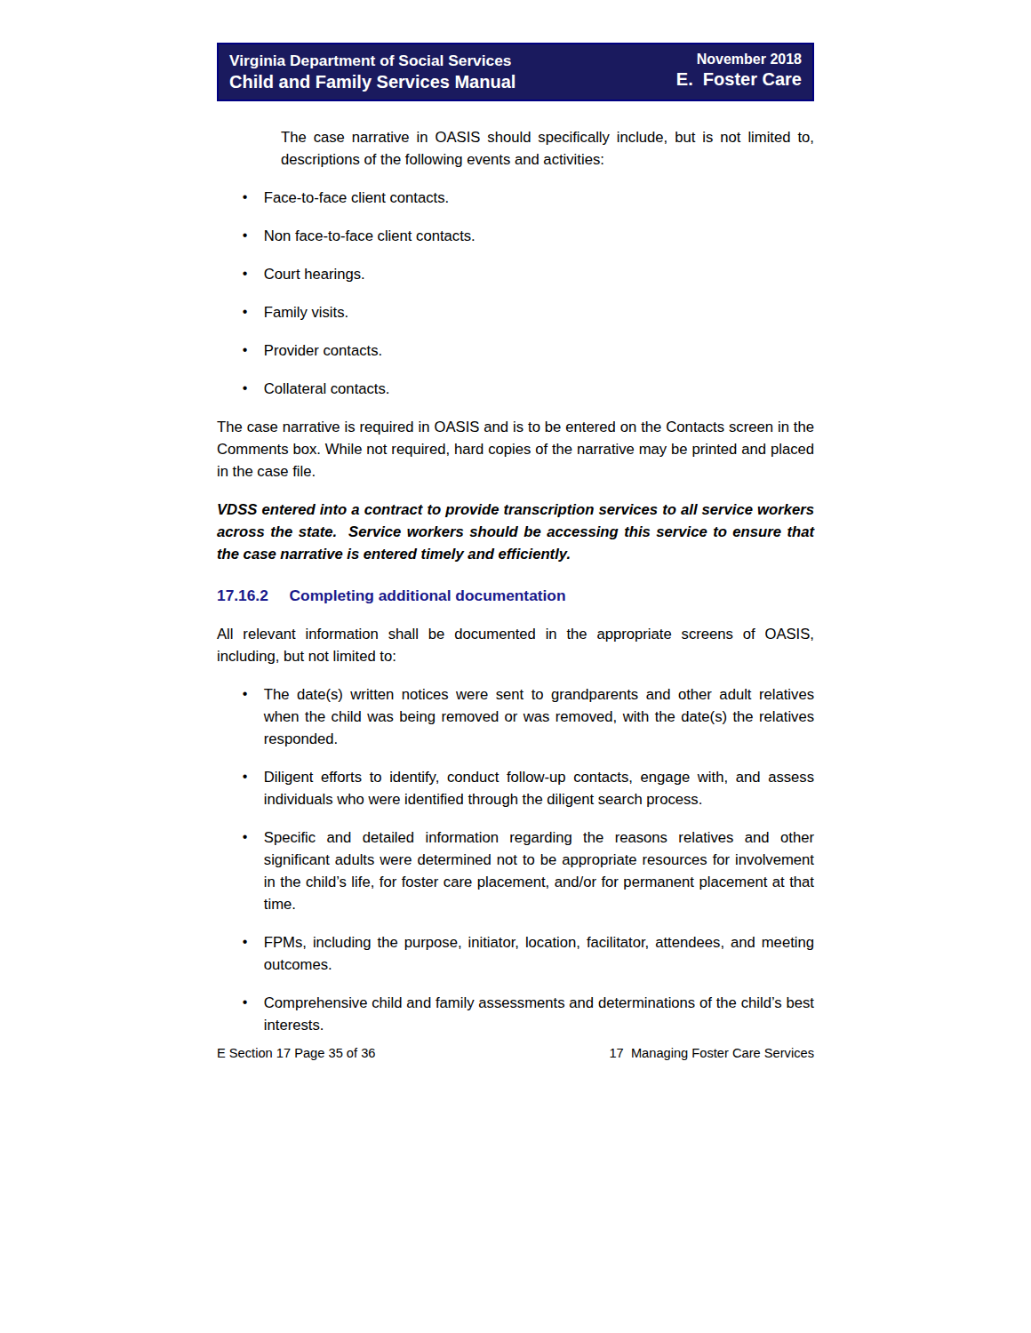Virginia Department of Social Services
Child and Family Services Manual
November 2018
E. Foster Care
The case narrative in OASIS should specifically include, but is not limited to, descriptions of the following events and activities:
Face-to-face client contacts.
Non face-to-face client contacts.
Court hearings.
Family visits.
Provider contacts.
Collateral contacts.
The case narrative is required in OASIS and is to be entered on the Contacts screen in the Comments box. While not required, hard copies of the narrative may be printed and placed in the case file.
VDSS entered into a contract to provide transcription services to all service workers across the state. Service workers should be accessing this service to ensure that the case narrative is entered timely and efficiently.
17.16.2 Completing additional documentation
All relevant information shall be documented in the appropriate screens of OASIS, including, but not limited to:
The date(s) written notices were sent to grandparents and other adult relatives when the child was being removed or was removed, with the date(s) the relatives responded.
Diligent efforts to identify, conduct follow-up contacts, engage with, and assess individuals who were identified through the diligent search process.
Specific and detailed information regarding the reasons relatives and other significant adults were determined not to be appropriate resources for involvement in the child’s life, for foster care placement, and/or for permanent placement at that time.
FPMs, including the purpose, initiator, location, facilitator, attendees, and meeting outcomes.
Comprehensive child and family assessments and determinations of the child’s best interests.
E Section 17 Page 35 of 36
17 Managing Foster Care Services